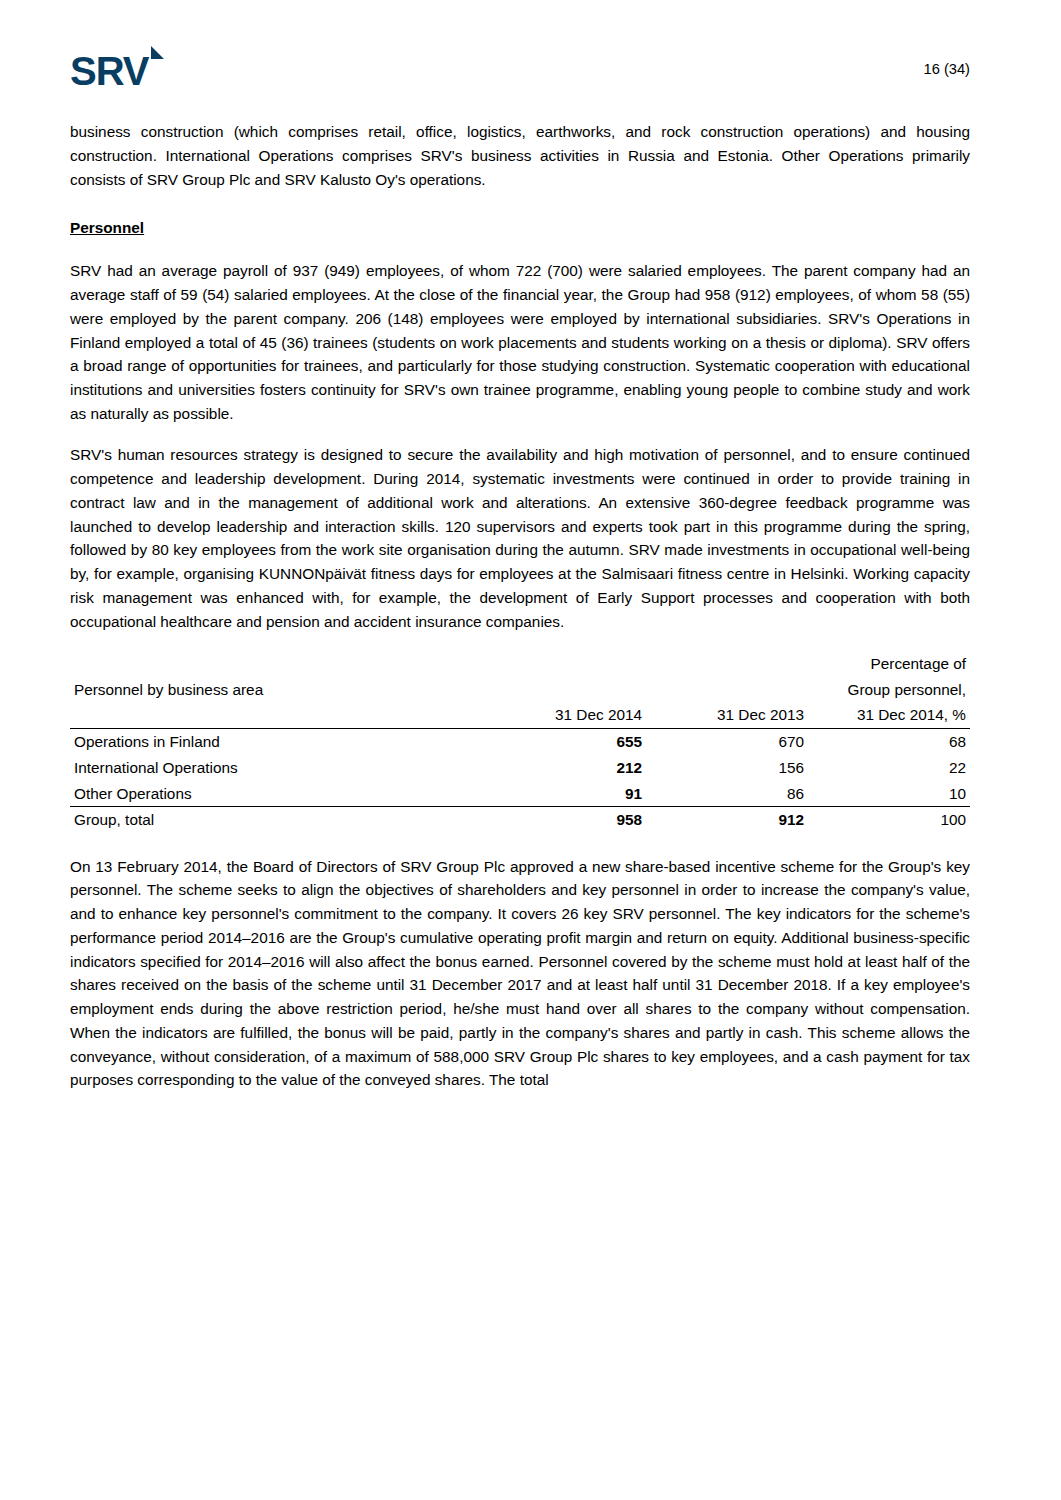SRV 16 (34)
business construction (which comprises retail, office, logistics, earthworks, and rock construction operations) and housing construction. International Operations comprises SRV's business activities in Russia and Estonia. Other Operations primarily consists of SRV Group Plc and SRV Kalusto Oy's operations.
Personnel
SRV had an average payroll of 937 (949) employees, of whom 722 (700) were salaried employees. The parent company had an average staff of 59 (54) salaried employees. At the close of the financial year, the Group had 958 (912) employees, of whom 58 (55) were employed by the parent company. 206 (148) employees were employed by international subsidiaries. SRV's Operations in Finland employed a total of 45 (36) trainees (students on work placements and students working on a thesis or diploma). SRV offers a broad range of opportunities for trainees, and particularly for those studying construction. Systematic cooperation with educational institutions and universities fosters continuity for SRV's own trainee programme, enabling young people to combine study and work as naturally as possible.
SRV's human resources strategy is designed to secure the availability and high motivation of personnel, and to ensure continued competence and leadership development. During 2014, systematic investments were continued in order to provide training in contract law and in the management of additional work and alterations. An extensive 360-degree feedback programme was launched to develop leadership and interaction skills. 120 supervisors and experts took part in this programme during the spring, followed by 80 key employees from the work site organisation during the autumn. SRV made investments in occupational well-being by, for example, organising KUNNONpäivät fitness days for employees at the Salmisaari fitness centre in Helsinki. Working capacity risk management was enhanced with, for example, the development of Early Support processes and cooperation with both occupational healthcare and pension and accident insurance companies.
| | | | Percentage of |
| Personnel by business area | | | Group personnel, |
| | 31 Dec 2014 | 31 Dec 2013 | 31 Dec 2014, % |
| Operations in Finland | 655 | 670 | 68 |
| International Operations | 212 | 156 | 22 |
| Other Operations | 91 | 86 | 10 |
| Group, total | 958 | 912 | 100 |
On 13 February 2014, the Board of Directors of SRV Group Plc approved a new share-based incentive scheme for the Group's key personnel. The scheme seeks to align the objectives of shareholders and key personnel in order to increase the company's value, and to enhance key personnel's commitment to the company. It covers 26 key SRV personnel. The key indicators for the scheme's performance period 2014–2016 are the Group's cumulative operating profit margin and return on equity. Additional business-specific indicators specified for 2014–2016 will also affect the bonus earned. Personnel covered by the scheme must hold at least half of the shares received on the basis of the scheme until 31 December 2017 and at least half until 31 December 2018. If a key employee's employment ends during the above restriction period, he/she must hand over all shares to the company without compensation. When the indicators are fulfilled, the bonus will be paid, partly in the company's shares and partly in cash. This scheme allows the conveyance, without consideration, of a maximum of 588,000 SRV Group Plc shares to key employees, and a cash payment for tax purposes corresponding to the value of the conveyed shares. The total